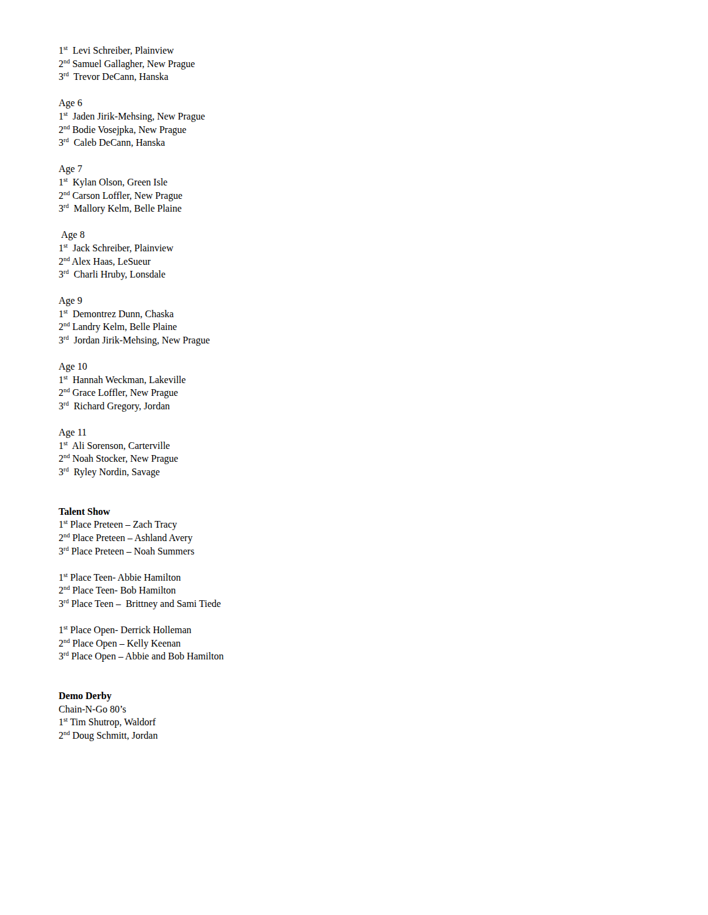1st Levi Schreiber, Plainview
2nd Samuel Gallagher, New Prague
3rd Trevor DeCann, Hanska
Age 6
1st Jaden Jirik-Mehsing, New Prague
2nd Bodie Vosejpka, New Prague
3rd Caleb DeCann, Hanska
Age 7
1st Kylan Olson, Green Isle
2nd Carson Loffler, New Prague
3rd Mallory Kelm, Belle Plaine
Age 8
1st Jack Schreiber, Plainview
2nd Alex Haas, LeSueur
3rd Charli Hruby, Lonsdale
Age 9
1st Demontrez Dunn, Chaska
2nd Landry Kelm, Belle Plaine
3rd Jordan Jirik-Mehsing, New Prague
Age 10
1st Hannah Weckman, Lakeville
2nd Grace Loffler, New Prague
3rd Richard Gregory, Jordan
Age 11
1st Ali Sorenson, Carterville
2nd Noah Stocker, New Prague
3rd Ryley Nordin, Savage
Talent Show
1st Place Preteen – Zach Tracy
2nd Place Preteen – Ashland Avery
3rd Place Preteen – Noah Summers
1st Place Teen- Abbie Hamilton
2nd Place Teen- Bob Hamilton
3rd Place Teen – Brittney and Sami Tiede
1st Place Open- Derrick Holleman
2nd Place Open – Kelly Keenan
3rd Place Open – Abbie and Bob Hamilton
Demo Derby
Chain-N-Go 80’s
1st Tim Shutrop, Waldorf
2nd Doug Schmitt, Jordan